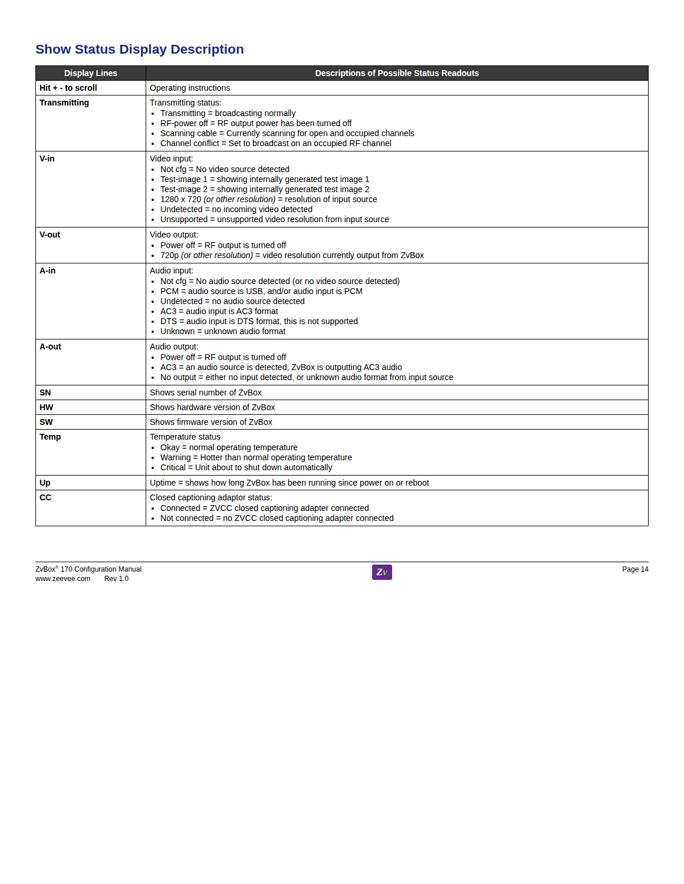Show Status Display Description
| Display Lines | Descriptions of Possible Status Readouts |
| --- | --- |
| Hit + - to scroll | Operating instructions |
| Transmitting | Transmitting status: Transmitting = broadcasting normally RF-power off = RF output power has been turned off Scanning cable = Currently scanning for open and occupied channels Channel conflict = Set to broadcast on an occupied RF channel |
| V-in | Video input: Not cfg = No video source detected Test-image 1 = showing internally generated test image 1 Test-image 2 = showing internally generated test image 2 1280 x 720 (or other resolution) = resolution of input source Undetected = no incoming video detected Unsupported = unsupported video resolution from input source |
| V-out | Video output: Power off = RF output is turned off 720p (or other resolution) = video resolution currently output from ZvBox |
| A-in | Audio input: Not cfg = No audio source detected (or no video source detected) PCM = audio source is USB, and/or audio input is PCM Undetected = no audio source detected AC3 = audio input is AC3 format DTS = audio input is DTS format, this is not supported Unknown = unknown audio format |
| A-out | Audio output: Power off = RF output is turned off AC3 = an audio source is detected, ZvBox is outputting AC3 audio No output = either no input detected, or unknown audio format from input source |
| SN | Shows serial number of ZvBox |
| HW | Shows hardware version of ZvBox |
| SW | Shows firmware version of ZvBox |
| Temp | Temperature status Okay = normal operating temperature Warning = Hotter than normal operating temperature Critical = Unit about to shut down automatically |
| Up | Uptime = shows how long ZvBox has been running since power on or reboot |
| CC | Closed captioning adaptor status: Connected = ZVCC closed captioning adapter connected Not connected = no ZVCC closed captioning adapter connected |
ZvBox® 170 Configuration Manual
www.zeevee.com Rev 1.0
Page 14
Zv